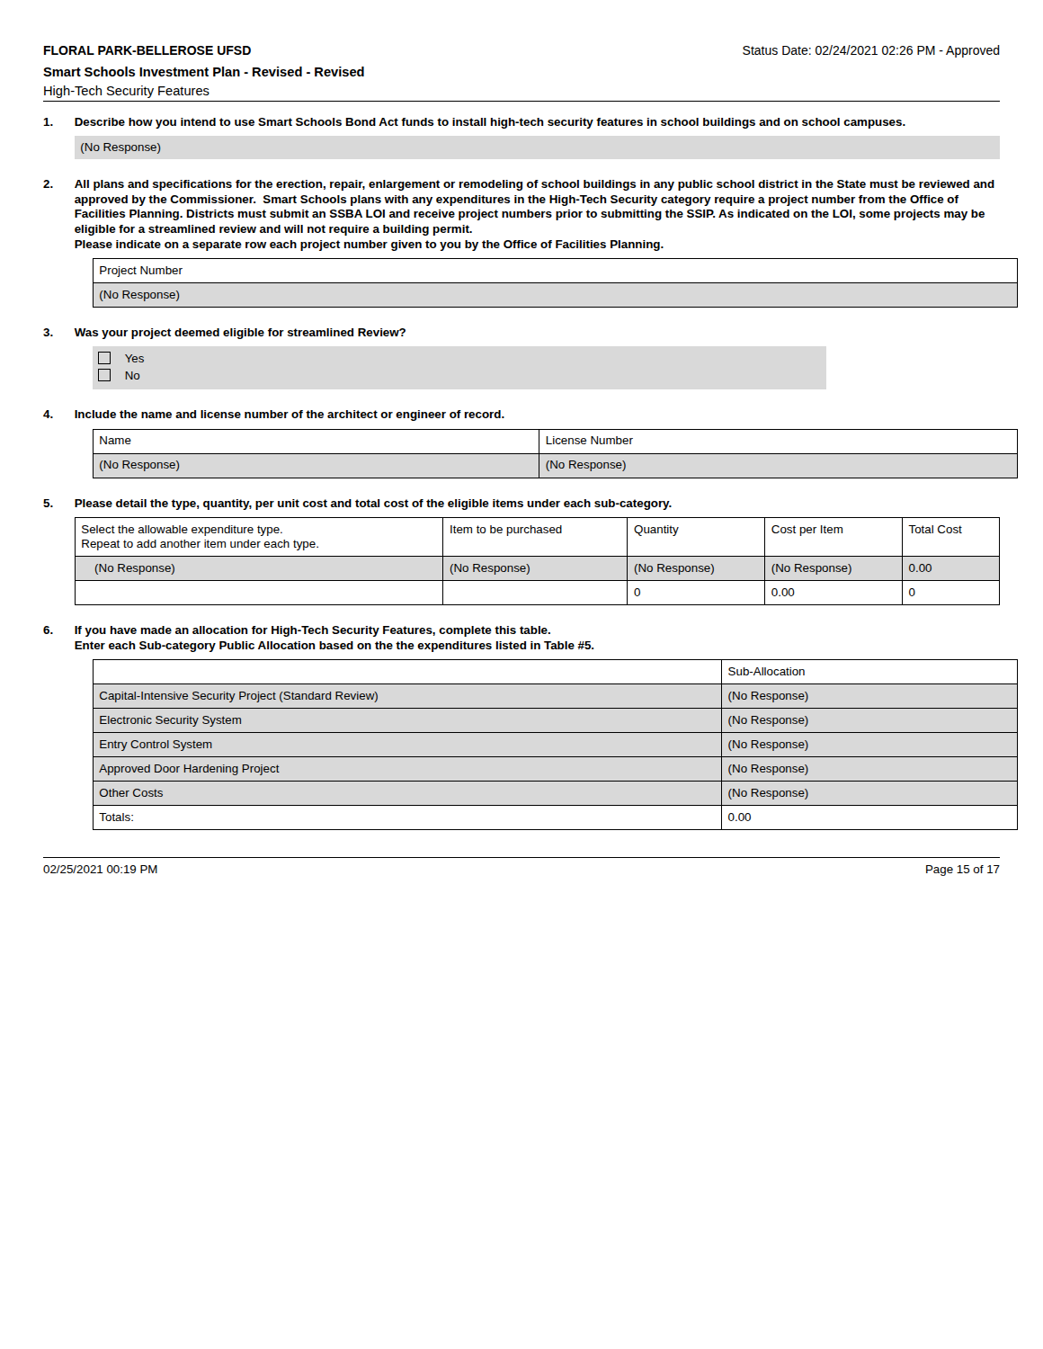FLORAL PARK-BELLEROSE UFSD
Status Date: 02/24/2021 02:26 PM - Approved
Smart Schools Investment Plan - Revised - Revised
High-Tech Security Features
1.
Describe how you intend to use Smart Schools Bond Act funds to install high-tech security features in school buildings and on school campuses.
(No Response)
2.
All plans and specifications for the erection, repair, enlargement or remodeling of school buildings in any public school district in the State must be reviewed and approved by the Commissioner. Smart Schools plans with any expenditures in the High-Tech Security category require a project number from the Office of Facilities Planning. Districts must submit an SSBA LOI and receive project numbers prior to submitting the SSIP. As indicated on the LOI, some projects may be eligible for a streamlined review and will not require a building permit.
Please indicate on a separate row each project number given to you by the Office of Facilities Planning.
| Project Number |
| --- |
| (No Response) |
3.
Was your project deemed eligible for streamlined Review?
Yes
No
4.
Include the name and license number of the architect or engineer of record.
| Name | License Number |
| --- | --- |
| (No Response) | (No Response) |
5.
Please detail the type, quantity, per unit cost and total cost of the eligible items under each sub-category.
| Select the allowable expenditure type. Repeat to add another item under each type. | Item to be purchased | Quantity | Cost per Item | Total Cost |
| --- | --- | --- | --- | --- |
| (No Response) | (No Response) | (No Response) | (No Response) | 0.00 |
| | | 0 | 0.00 | 0 |
6.
If you have made an allocation for High-Tech Security Features, complete this table.
Enter each Sub-category Public Allocation based on the the expenditures listed in Table #5.
| | Sub-Allocation |
| --- | --- |
| Capital-Intensive Security Project (Standard Review) | (No Response) |
| Electronic Security System | (No Response) |
| Entry Control System | (No Response) |
| Approved Door Hardening Project | (No Response) |
| Other Costs | (No Response) |
| Totals: | 0.00 |
02/25/2021 00:19 PM
Page 15 of 17